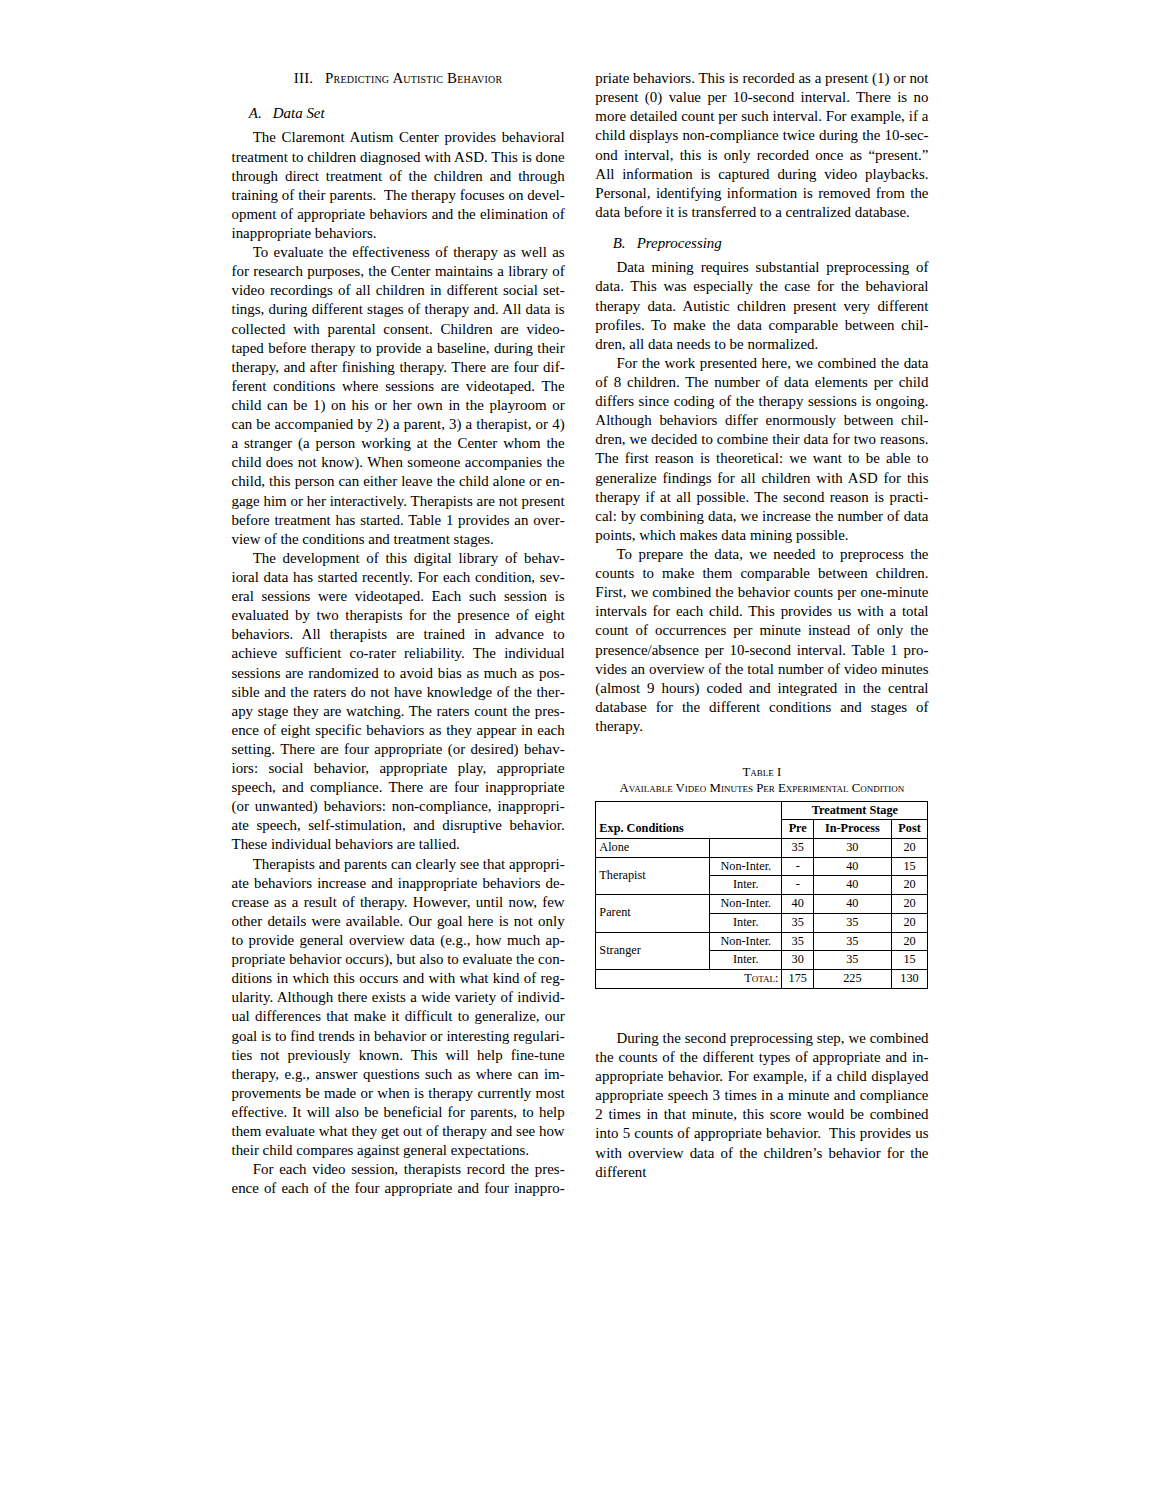III. Predicting Autistic Behavior
A. Data Set
The Claremont Autism Center provides behavioral treatment to children diagnosed with ASD. This is done through direct treatment of the children and through training of their parents. The therapy focuses on development of appropriate behaviors and the elimination of inappropriate behaviors.
To evaluate the effectiveness of therapy as well as for research purposes, the Center maintains a library of video recordings of all children in different social settings, during different stages of therapy and. All data is collected with parental consent. Children are videotaped before therapy to provide a baseline, during their therapy, and after finishing therapy. There are four different conditions where sessions are videotaped. The child can be 1) on his or her own in the playroom or can be accompanied by 2) a parent, 3) a therapist, or 4) a stranger (a person working at the Center whom the child does not know). When someone accompanies the child, this person can either leave the child alone or engage him or her interactively. Therapists are not present before treatment has started. Table 1 provides an overview of the conditions and treatment stages.
The development of this digital library of behavioral data has started recently. For each condition, several sessions were videotaped. Each such session is evaluated by two therapists for the presence of eight behaviors. All therapists are trained in advance to achieve sufficient co-rater reliability. The individual sessions are randomized to avoid bias as much as possible and the raters do not have knowledge of the therapy stage they are watching. The raters count the presence of eight specific behaviors as they appear in each setting. There are four appropriate (or desired) behaviors: social behavior, appropriate play, appropriate speech, and compliance. There are four inappropriate (or unwanted) behaviors: non-compliance, inappropriate speech, self-stimulation, and disruptive behavior. These individual behaviors are tallied.
Therapists and parents can clearly see that appropriate behaviors increase and inappropriate behaviors decrease as a result of therapy. However, until now, few other details were available. Our goal here is not only to provide general overview data (e.g., how much appropriate behavior occurs), but also to evaluate the conditions in which this occurs and with what kind of regularity. Although there exists a wide variety of individual differences that make it difficult to generalize, our goal is to find trends in behavior or interesting regularities not previously known. This will help fine-tune therapy, e.g., answer questions such as where can improvements be made or when is therapy currently most effective. It will also be beneficial for parents, to help them evaluate what they get out of therapy and see how their child compares against general expectations.
For each video session, therapists record the presence of each of the four appropriate and four inappropriate behaviors. This is recorded as a present (1) or not present (0) value per 10-second interval. There is no more detailed count per such interval. For example, if a child displays non-compliance twice during the 10-second interval, this is only recorded once as “present.” All information is captured during video playbacks. Personal, identifying information is removed from the data before it is transferred to a centralized database.
B. Preprocessing
Data mining requires substantial preprocessing of data. This was especially the case for the behavioral therapy data. Autistic children present very different profiles. To make the data comparable between children, all data needs to be normalized.
For the work presented here, we combined the data of 8 children. The number of data elements per child differs since coding of the therapy sessions is ongoing. Although behaviors differ enormously between children, we decided to combine their data for two reasons. The first reason is theoretical: we want to be able to generalize findings for all children with ASD for this therapy if at all possible. The second reason is practical: by combining data, we increase the number of data points, which makes data mining possible.
To prepare the data, we needed to preprocess the counts to make them comparable between children. First, we combined the behavior counts per one-minute intervals for each child. This provides us with a total count of occurrences per minute instead of only the presence/absence per 10-second interval. Table 1 provides an overview of the total number of video minutes (almost 9 hours) coded and integrated in the central database for the different conditions and stages of therapy.
Table I
Available Video Minutes Per Experimental Condition
| | | Treatment Stage |
| --- | --- | --- |
| Exp. Conditions | | Pre | In-Process | Post |
| Alone | | 35 | 30 | 20 |
| Therapist | Non-Inter. | - | 40 | 15 |
| Inter. | - | 40 | 20 |
| Parent | Non-Inter. | 40 | 40 | 20 |
| Inter. | 35 | 35 | 20 |
| Stranger | Non-Inter. | 35 | 35 | 20 |
| Inter. | 30 | 35 | 15 |
| Total: | 175 | 225 | 130 |
During the second preprocessing step, we combined the counts of the different types of appropriate and inappropriate behavior. For example, if a child displayed appropriate speech 3 times in a minute and compliance 2 times in that minute, this score would be combined into 5 counts of appropriate behavior. This provides us with overview data of the children’s behavior for the different